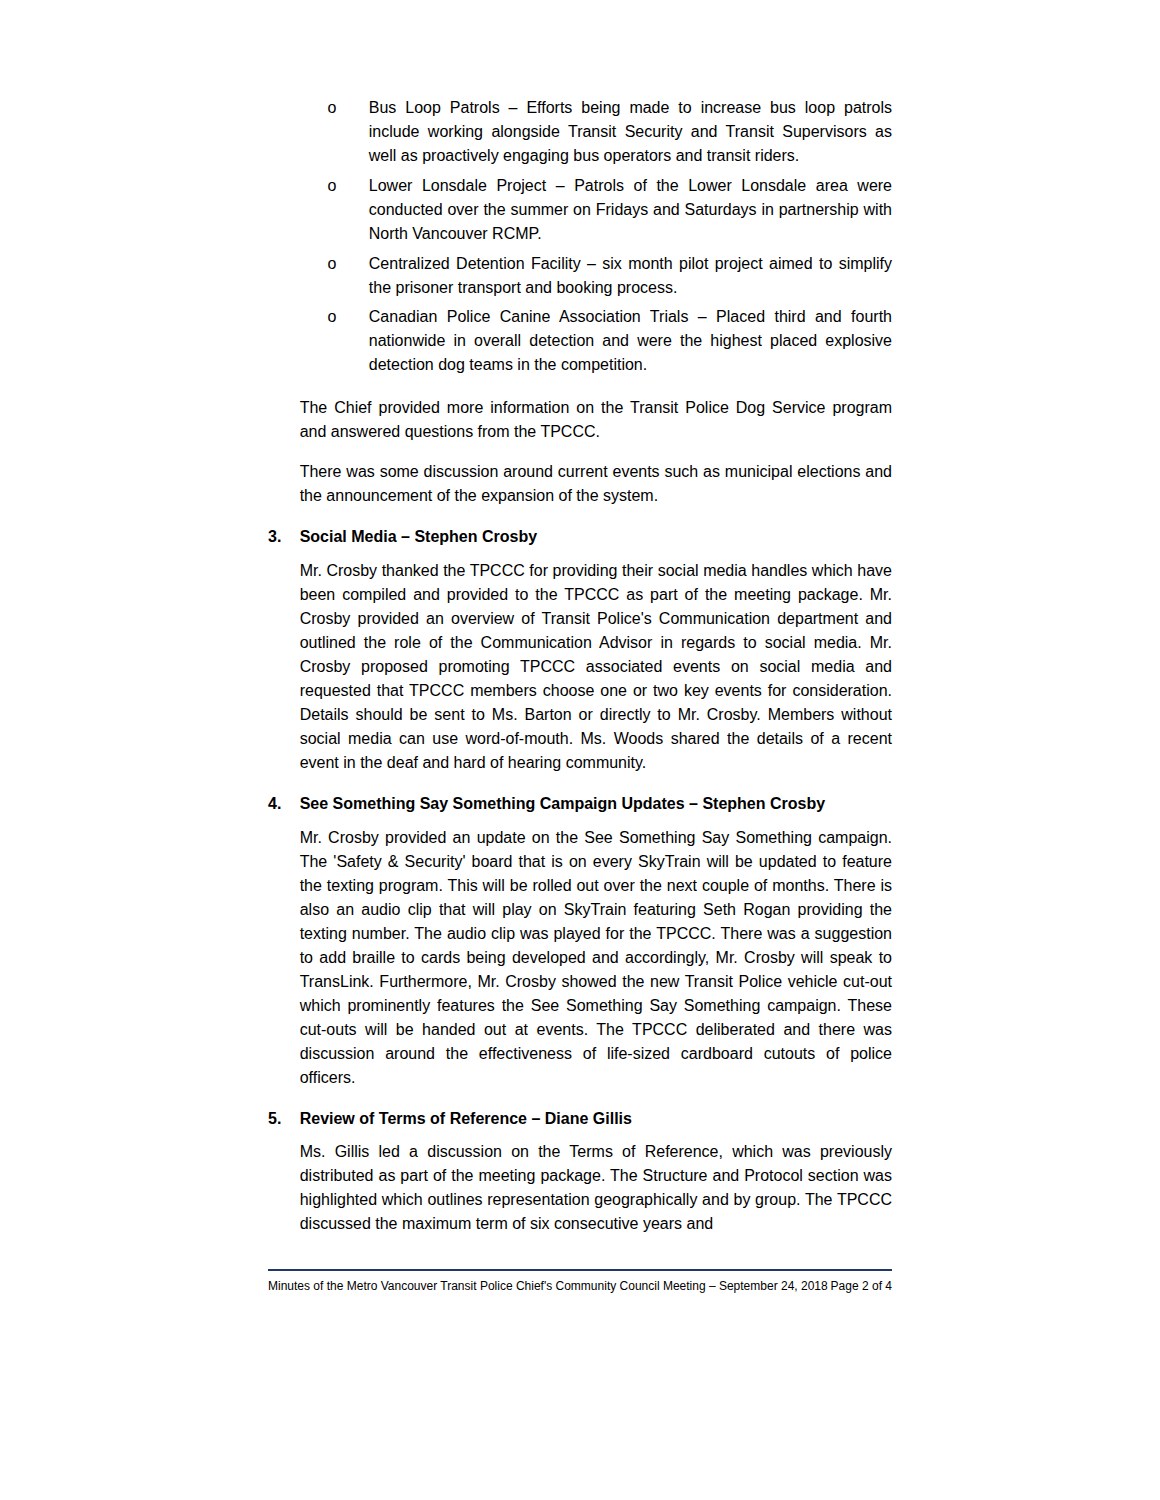Bus Loop Patrols – Efforts being made to increase bus loop patrols include working alongside Transit Security and Transit Supervisors as well as proactively engaging bus operators and transit riders.
Lower Lonsdale Project – Patrols of the Lower Lonsdale area were conducted over the summer on Fridays and Saturdays in partnership with North Vancouver RCMP.
Centralized Detention Facility – six month pilot project aimed to simplify the prisoner transport and booking process.
Canadian Police Canine Association Trials – Placed third and fourth nationwide in overall detection and were the highest placed explosive detection dog teams in the competition.
The Chief provided more information on the Transit Police Dog Service program and answered questions from the TPCCC.
There was some discussion around current events such as municipal elections and the announcement of the expansion of the system.
3. Social Media – Stephen Crosby
Mr. Crosby thanked the TPCCC for providing their social media handles which have been compiled and provided to the TPCCC as part of the meeting package. Mr. Crosby provided an overview of Transit Police's Communication department and outlined the role of the Communication Advisor in regards to social media. Mr. Crosby proposed promoting TPCCC associated events on social media and requested that TPCCC members choose one or two key events for consideration. Details should be sent to Ms. Barton or directly to Mr. Crosby. Members without social media can use word-of-mouth. Ms. Woods shared the details of a recent event in the deaf and hard of hearing community.
4. See Something Say Something Campaign Updates – Stephen Crosby
Mr. Crosby provided an update on the See Something Say Something campaign. The 'Safety & Security' board that is on every SkyTrain will be updated to feature the texting program. This will be rolled out over the next couple of months. There is also an audio clip that will play on SkyTrain featuring Seth Rogan providing the texting number. The audio clip was played for the TPCCC. There was a suggestion to add braille to cards being developed and accordingly, Mr. Crosby will speak to TransLink. Furthermore, Mr. Crosby showed the new Transit Police vehicle cut-out which prominently features the See Something Say Something campaign. These cut-outs will be handed out at events. The TPCCC deliberated and there was discussion around the effectiveness of life-sized cardboard cutouts of police officers.
5. Review of Terms of Reference – Diane Gillis
Ms. Gillis led a discussion on the Terms of Reference, which was previously distributed as part of the meeting package. The Structure and Protocol section was highlighted which outlines representation geographically and by group. The TPCCC discussed the maximum term of six consecutive years and
Minutes of the Metro Vancouver Transit Police Chief's Community Council Meeting – September 24, 2018
Page 2 of 4